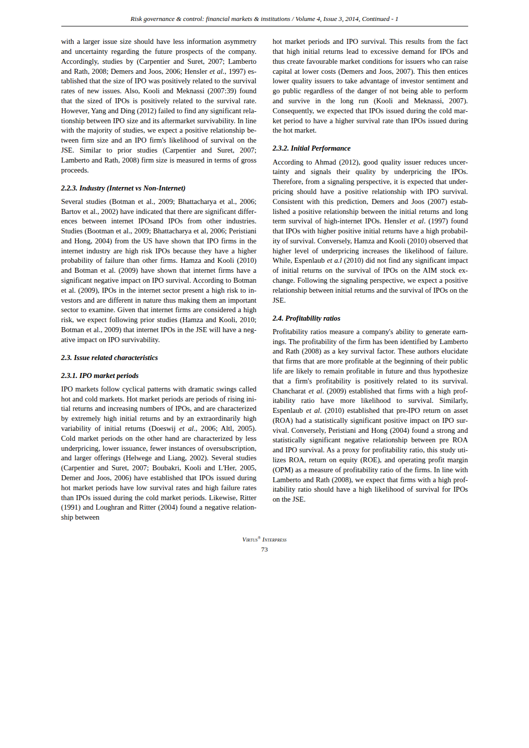Risk governance & control: financial markets & institutions / Volume 4, Issue 3, 2014, Continued - 1
with a larger issue size should have less information asymmetry and uncertainty regarding the future prospects of the company. Accordingly, studies by (Carpentier and Suret, 2007; Lamberto and Rath, 2008; Demers and Joos, 2006; Hensler et al., 1997) established that the size of IPO was positively related to the survival rates of new issues. Also, Kooli and Meknassi (2007:39) found that the sized of IPOs is positively related to the survival rate. However, Yang and Ding (2012) failed to find any significant relationship between IPO size and its aftermarket survivability. In line with the majority of studies, we expect a positive relationship between firm size and an IPO firm's likelihood of survival on the JSE. Similar to prior studies (Carpentier and Suret, 2007; Lamberto and Rath, 2008) firm size is measured in terms of gross proceeds.
2.2.3. Industry (Internet vs Non-Internet)
Several studies (Botman et al., 2009; Bhattacharya et al., 2006; Bartov et al., 2002) have indicated that there are significant differences between internet IPOsand IPOs from other industries. Studies (Bootman et al., 2009; Bhattacharya et al, 2006; Peristiani and Hong, 2004) from the US have shown that IPO firms in the internet industry are high risk IPOs because they have a higher probability of failure than other firms. Hamza and Kooli (2010) and Botman et al. (2009) have shown that internet firms have a significant negative impact on IPO survival. According to Botman et al. (2009), IPOs in the internet sector present a high risk to investors and are different in nature thus making them an important sector to examine. Given that internet firms are considered a high risk, we expect following prior studies (Hamza and Kooli, 2010; Botman et al., 2009) that internet IPOs in the JSE will have a negative impact on IPO survivability.
2.3. Issue related characteristics
2.3.1. IPO market periods
IPO markets follow cyclical patterns with dramatic swings called hot and cold markets. Hot market periods are periods of rising initial returns and increasing numbers of IPOs, and are characterized by extremely high initial returns and by an extraordinarily high variability of initial returns (Doeswij et al., 2006; Altl, 2005). Cold market periods on the other hand are characterized by less underpricing, lower issuance, fewer instances of oversubscription, and larger offerings (Helwege and Liang, 2002). Several studies (Carpentier and Suret, 2007; Boubakri, Kooli and L'Her, 2005, Demer and Joos, 2006) have established that IPOs issued during hot market periods have low survival rates and high failure rates than IPOs issued during the cold market periods. Likewise, Ritter (1991) and Loughran and Ritter (2004) found a negative relationship between
hot market periods and IPO survival. This results from the fact that high initial returns lead to excessive demand for IPOs and thus create favourable market conditions for issuers who can raise capital at lower costs (Demers and Joos, 2007). This then entices lower quality issuers to take advantage of investor sentiment and go public regardless of the danger of not being able to perform and survive in the long run (Kooli and Meknassi, 2007). Consequently, we expected that IPOs issued during the cold market period to have a higher survival rate than IPOs issued during the hot market.
2.3.2. Initial Performance
According to Ahmad (2012), good quality issuer reduces uncertainty and signals their quality by underpricing the IPOs. Therefore, from a signaling perspective, it is expected that underpricing should have a positive relationship with IPO survival. Consistent with this prediction, Demers and Joos (2007) established a positive relationship between the initial returns and long term survival of high-internet IPOs. Hensler et al. (1997) found that IPOs with higher positive initial returns have a high probability of survival. Conversely, Hamza and Kooli (2010) observed that higher level of underpricing increases the likelihood of failure. While, Espenlaub et a.l (2010) did not find any significant impact of initial returns on the survival of IPOs on the AIM stock exchange. Following the signaling perspective, we expect a positive relationship between initial returns and the survival of IPOs on the JSE.
2.4. Profitability ratios
Profitability ratios measure a company's ability to generate earnings. The profitability of the firm has been identified by Lamberto and Rath (2008) as a key survival factor. These authors elucidate that firms that are more profitable at the beginning of their public life are likely to remain profitable in future and thus hypothesize that a firm's profitability is positively related to its survival. Chancharat et al. (2009) established that firms with a high profitability ratio have more likelihood to survival. Similarly, Espenlaub et al. (2010) established that pre-IPO return on asset (ROA) had a statistically significant positive impact on IPO survival. Conversely, Peristiani and Hong (2004) found a strong and statistically significant negative relationship between pre ROA and IPO survival. As a proxy for profitability ratio, this study utilizes ROA, return on equity (ROE), and operating profit margin (OPM) as a measure of profitability ratio of the firms. In line with Lamberto and Rath (2008), we expect that firms with a high profitability ratio should have a high likelihood of survival for IPOs on the JSE.
Virtus® Interpress
73